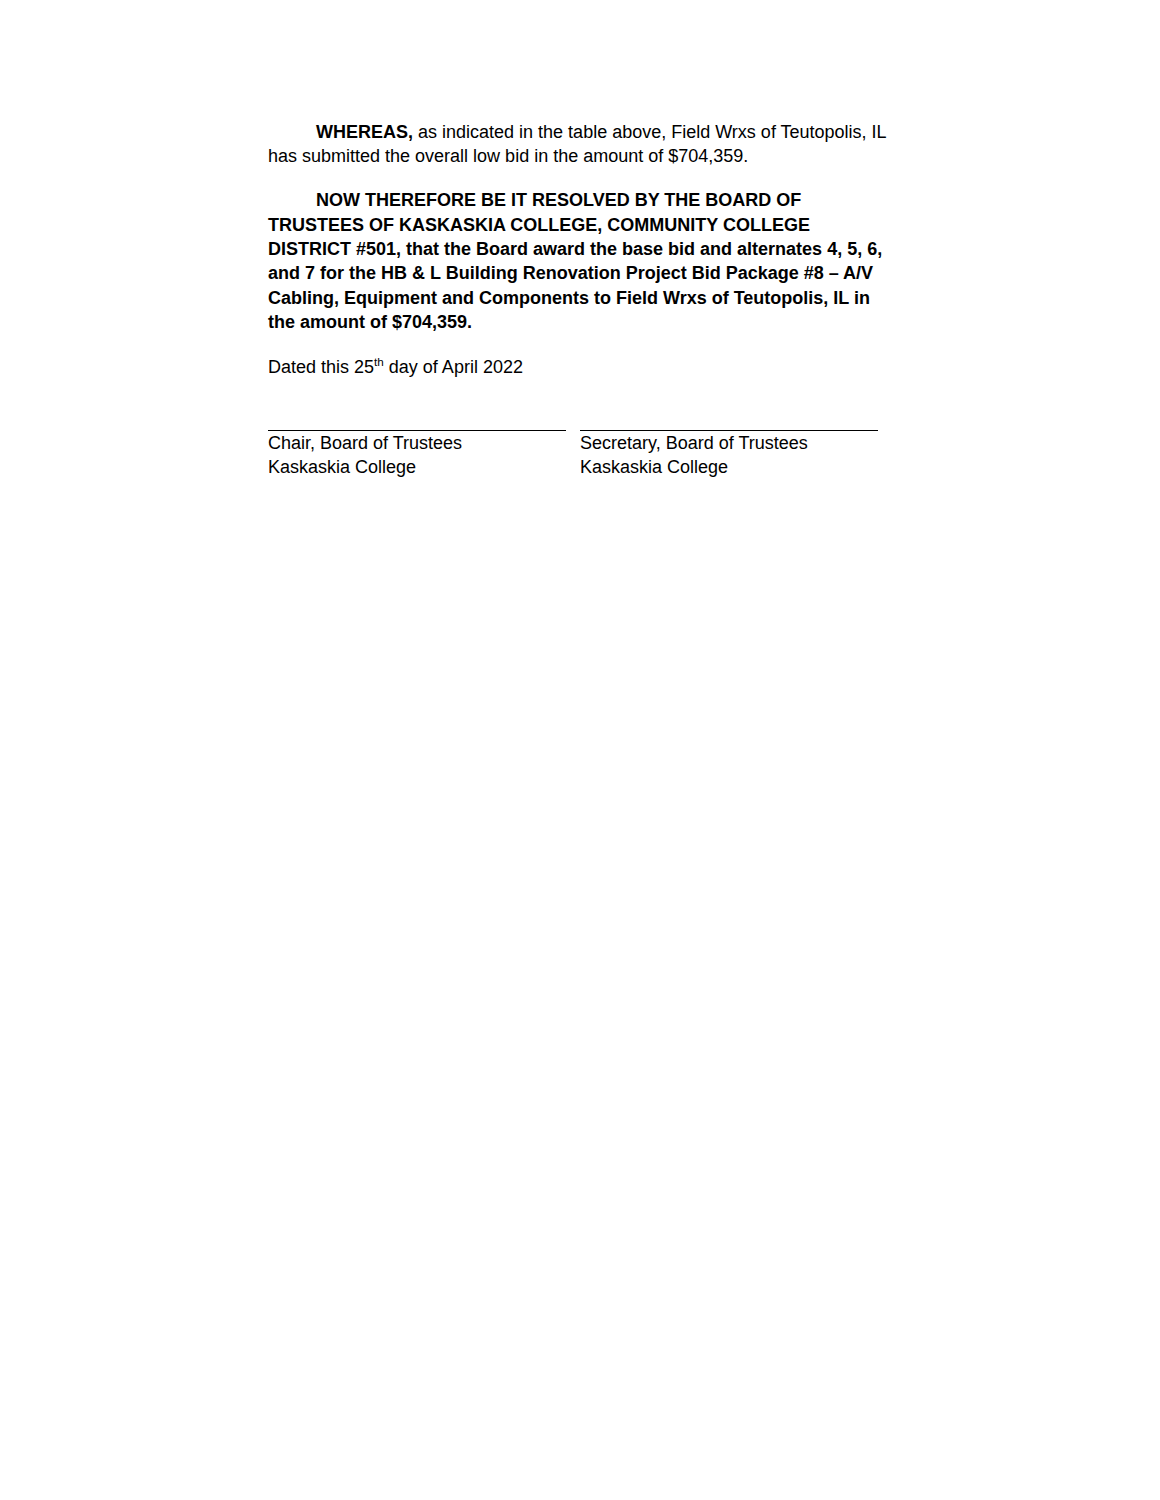WHEREAS, as indicated in the table above, Field Wrxs of Teutopolis, IL has submitted the overall low bid in the amount of $704,359.
NOW THEREFORE BE IT RESOLVED BY THE BOARD OF TRUSTEES OF KASKASKIA COLLEGE, COMMUNITY COLLEGE DISTRICT #501, that the Board award the base bid and alternates 4, 5, 6, and 7 for the HB & L Building Renovation Project Bid Package #8 – A/V Cabling, Equipment and Components to Field Wrxs of Teutopolis, IL in the amount of $704,359.
Dated this 25th day of April 2022
| Chair, Board of Trustees Kaskaskia College | Secretary, Board of Trustees Kaskaskia College |